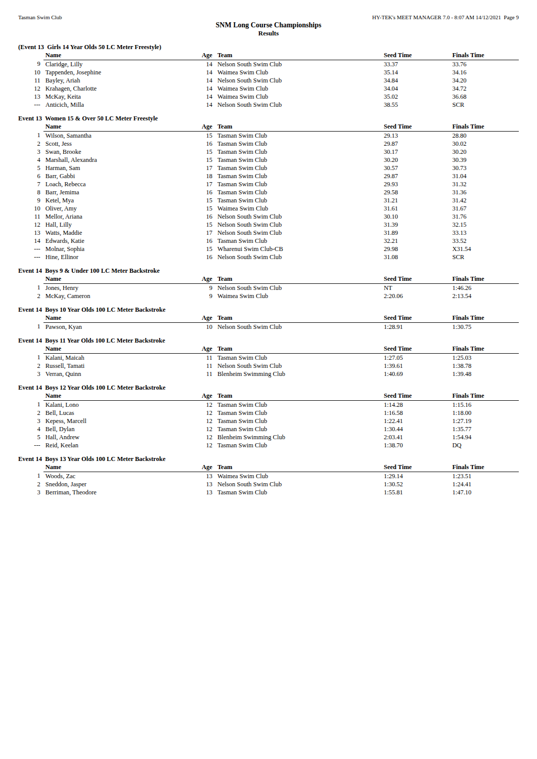Tasman Swim Club
HY-TEK's MEET MANAGER 7.0 - 8:07 AM 14/12/2021 Page 9
SNM Long Course Championships
Results
(Event 13 Girls 14 Year Olds 50 LC Meter Freestyle)
| | Name | Age | Team | Seed Time | Finals Time |
| --- | --- | --- | --- | --- | --- |
| 9 | Claridge, Lilly | 14 | Nelson South Swim Club | 33.37 | 33.76 |
| 10 | Tappenden, Josephine | 14 | Waimea Swim Club | 35.14 | 34.16 |
| 11 | Bayley, Ariah | 14 | Nelson South Swim Club | 34.84 | 34.20 |
| 12 | Krahagen, Charlotte | 14 | Waimea Swim Club | 34.04 | 34.72 |
| 13 | McKay, Keita | 14 | Waimea Swim Club | 35.02 | 36.68 |
| --- | Anticich, Milla | 14 | Nelson South Swim Club | 38.55 | SCR |
Event 13 Women 15 & Over 50 LC Meter Freestyle
| | Name | Age | Team | Seed Time | Finals Time |
| --- | --- | --- | --- | --- | --- |
| 1 | Wilson, Samantha | 15 | Tasman Swim Club | 29.13 | 28.80 |
| 2 | Scott, Jess | 16 | Tasman Swim Club | 29.87 | 30.02 |
| 3 | Swan, Brooke | 15 | Tasman Swim Club | 30.17 | 30.20 |
| 4 | Marshall, Alexandra | 15 | Tasman Swim Club | 30.20 | 30.39 |
| 5 | Harman, Sam | 17 | Tasman Swim Club | 30.57 | 30.73 |
| 6 | Barr, Gabbi | 18 | Tasman Swim Club | 29.87 | 31.04 |
| 7 | Loach, Rebecca | 17 | Tasman Swim Club | 29.93 | 31.32 |
| 8 | Barr, Jemima | 16 | Tasman Swim Club | 29.58 | 31.36 |
| 9 | Ketel, Mya | 15 | Tasman Swim Club | 31.21 | 31.42 |
| 10 | Oliver, Amy | 15 | Waimea Swim Club | 31.61 | 31.67 |
| 11 | Mellor, Ariana | 16 | Nelson South Swim Club | 30.10 | 31.76 |
| 12 | Hall, Lilly | 15 | Nelson South Swim Club | 31.39 | 32.15 |
| 13 | Watts, Maddie | 17 | Nelson South Swim Club | 31.89 | 33.13 |
| 14 | Edwards, Katie | 16 | Tasman Swim Club | 32.21 | 33.52 |
| --- | Molnar, Sophia | 15 | Wharenui Swim Club-CB | 29.98 | X31.54 |
| --- | Hine, Ellinor | 16 | Nelson South Swim Club | 31.08 | SCR |
Event 14 Boys 9 & Under 100 LC Meter Backstroke
| | Name | Age | Team | Seed Time | Finals Time |
| --- | --- | --- | --- | --- | --- |
| 1 | Jones, Henry | 9 | Nelson South Swim Club | NT | 1:46.26 |
| 2 | McKay, Cameron | 9 | Waimea Swim Club | 2:20.06 | 2:13.54 |
Event 14 Boys 10 Year Olds 100 LC Meter Backstroke
| | Name | Age | Team | Seed Time | Finals Time |
| --- | --- | --- | --- | --- | --- |
| 1 | Pawson, Kyan | 10 | Nelson South Swim Club | 1:28.91 | 1:30.75 |
Event 14 Boys 11 Year Olds 100 LC Meter Backstroke
| | Name | Age | Team | Seed Time | Finals Time |
| --- | --- | --- | --- | --- | --- |
| 1 | Kalani, Maicah | 11 | Tasman Swim Club | 1:27.05 | 1:25.03 |
| 2 | Russell, Tamati | 11 | Nelson South Swim Club | 1:39.61 | 1:38.78 |
| 3 | Verran, Quinn | 11 | Blenheim Swimming Club | 1:40.69 | 1:39.48 |
Event 14 Boys 12 Year Olds 100 LC Meter Backstroke
| | Name | Age | Team | Seed Time | Finals Time |
| --- | --- | --- | --- | --- | --- |
| 1 | Kalani, Lono | 12 | Tasman Swim Club | 1:14.28 | 1:15.16 |
| 2 | Bell, Lucas | 12 | Tasman Swim Club | 1:16.58 | 1:18.00 |
| 3 | Kepess, Marcell | 12 | Tasman Swim Club | 1:22.41 | 1:27.19 |
| 4 | Bell, Dylan | 12 | Tasman Swim Club | 1:30.44 | 1:35.77 |
| 5 | Hall, Andrew | 12 | Blenheim Swimming Club | 2:03.41 | 1:54.94 |
| --- | Reid, Keelan | 12 | Tasman Swim Club | 1:38.70 | DQ |
Event 14 Boys 13 Year Olds 100 LC Meter Backstroke
| | Name | Age | Team | Seed Time | Finals Time |
| --- | --- | --- | --- | --- | --- |
| 1 | Woods, Zac | 13 | Waimea Swim Club | 1:29.14 | 1:23.51 |
| 2 | Sneddon, Jasper | 13 | Nelson South Swim Club | 1:30.52 | 1:24.41 |
| 3 | Berriman, Theodore | 13 | Tasman Swim Club | 1:55.81 | 1:47.10 |